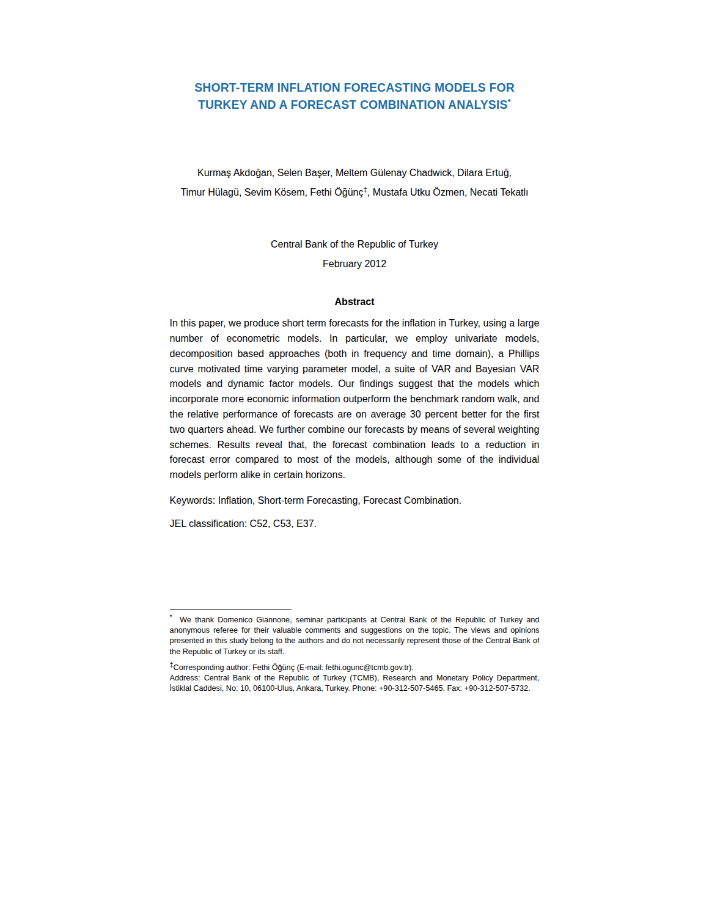Short-Term Inflation Forecasting Models for Turkey and a Forecast Combination Analysis*
Kurmaş Akdoğan, Selen Başer, Meltem Gülenay Chadwick, Dilara Ertuğ,
Timur Hülagü, Sevim Kösem, Fethi Öğünç‡, Mustafa Utku Özmen, Necati Tekatlı
Central Bank of the Republic of Turkey
February 2012
Abstract
In this paper, we produce short term forecasts for the inflation in Turkey, using a large number of econometric models. In particular, we employ univariate models, decomposition based approaches (both in frequency and time domain), a Phillips curve motivated time varying parameter model, a suite of VAR and Bayesian VAR models and dynamic factor models. Our findings suggest that the models which incorporate more economic information outperform the benchmark random walk, and the relative performance of forecasts are on average 30 percent better for the first two quarters ahead. We further combine our forecasts by means of several weighting schemes. Results reveal that, the forecast combination leads to a reduction in forecast error compared to most of the models, although some of the individual models perform alike in certain horizons.
Keywords: Inflation, Short-term Forecasting, Forecast Combination.
JEL classification: C52, C53, E37.
* We thank Domenico Giannone, seminar participants at Central Bank of the Republic of Turkey and anonymous referee for their valuable comments and suggestions on the topic. The views and opinions presented in this study belong to the authors and do not necessarily represent those of the Central Bank of the Republic of Turkey or its staff.
‡Corresponding author: Fethi Öğünç (E-mail: fethi.ogunc@tcmb.gov.tr).
Address: Central Bank of the Republic of Turkey (TCMB), Research and Monetary Policy Department, İstiklal Caddesi, No: 10, 06100-Ulus, Ankara, Turkey. Phone: +90-312-507-5465. Fax: +90-312-507-5732.